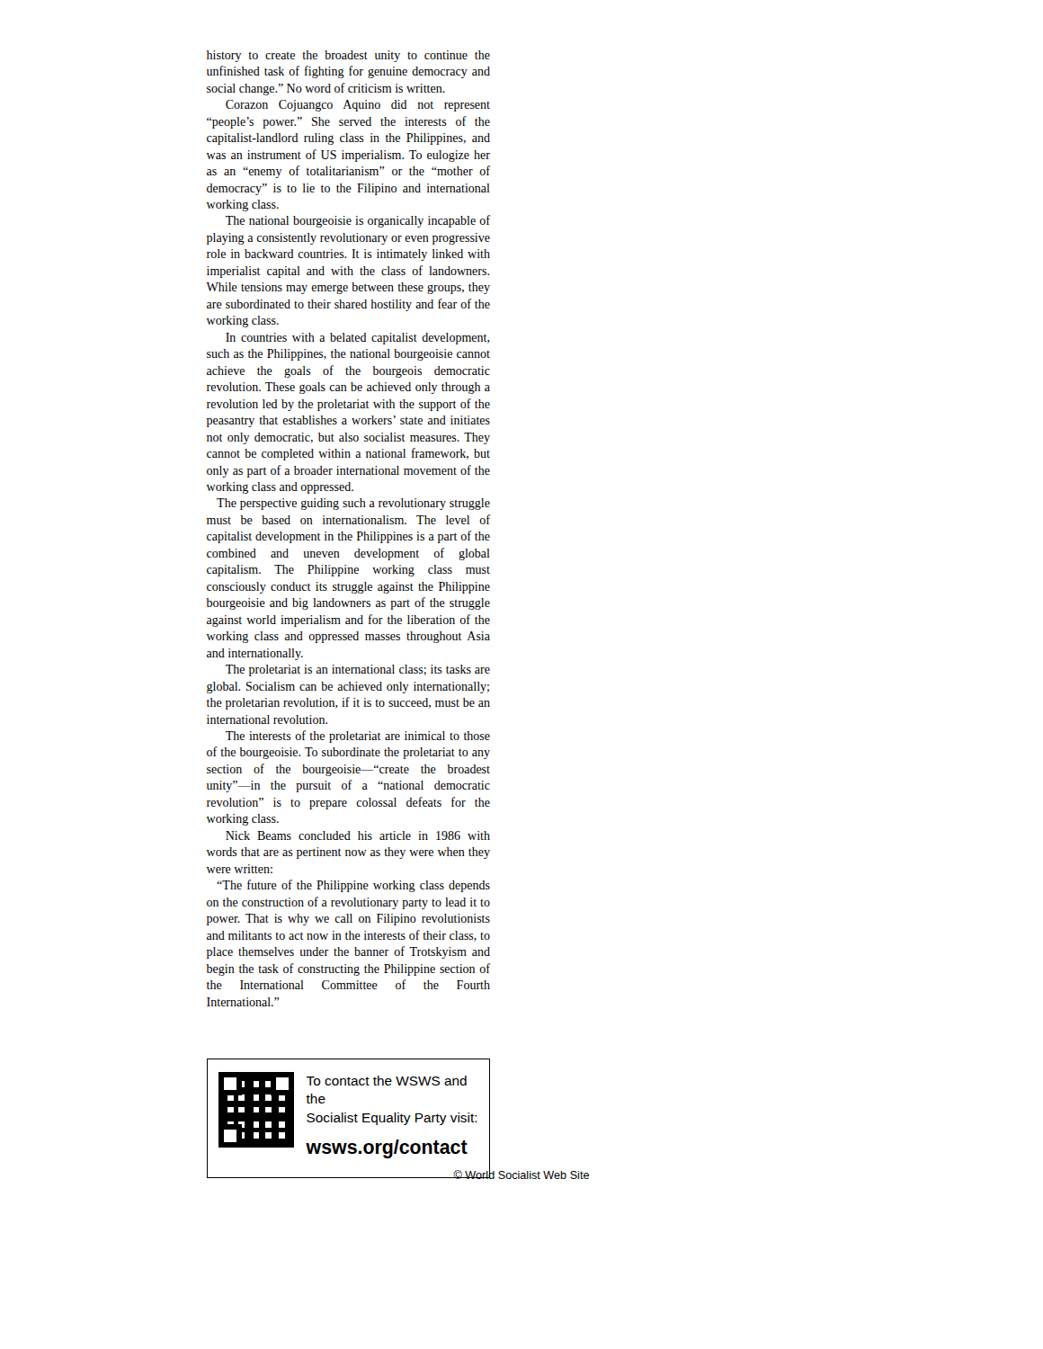history to create the broadest unity to continue the unfinished task of fighting for genuine democracy and social change.” No word of criticism is written.
Corazon Cojuangco Aquino did not represent “people’s power.” She served the interests of the capitalist-landlord ruling class in the Philippines, and was an instrument of US imperialism. To eulogize her as an “enemy of totalitarianism” or the “mother of democracy” is to lie to the Filipino and international working class.
The national bourgeoisie is organically incapable of playing a consistently revolutionary or even progressive role in backward countries. It is intimately linked with imperialist capital and with the class of landowners. While tensions may emerge between these groups, they are subordinated to their shared hostility and fear of the working class.
In countries with a belated capitalist development, such as the Philippines, the national bourgeoisie cannot achieve the goals of the bourgeois democratic revolution. These goals can be achieved only through a revolution led by the proletariat with the support of the peasantry that establishes a workers’ state and initiates not only democratic, but also socialist measures. They cannot be completed within a national framework, but only as part of a broader international movement of the working class and oppressed.
The perspective guiding such a revolutionary struggle must be based on internationalism. The level of capitalist development in the Philippines is a part of the combined and uneven development of global capitalism. The Philippine working class must consciously conduct its struggle against the Philippine bourgeoisie and big landowners as part of the struggle against world imperialism and for the liberation of the working class and oppressed masses throughout Asia and internationally.
The proletariat is an international class; its tasks are global. Socialism can be achieved only internationally; the proletarian revolution, if it is to succeed, must be an international revolution.
The interests of the proletariat are inimical to those of the bourgeoisie. To subordinate the proletariat to any section of the bourgeoisie—“create the broadest unity”—in the pursuit of a “national democratic revolution” is to prepare colossal defeats for the working class.
Nick Beams concluded his article in 1986 with words that are as pertinent now as they were when they were written:
“The future of the Philippine working class depends on the construction of a revolutionary party to lead it to power. That is why we call on Filipino revolutionists and militants to act now in the interests of their class, to place themselves under the banner of Trotskyism and begin the task of constructing the Philippine section of the International Committee of the Fourth International.”
To contact the WSWS and the
Socialist Equality Party visit: wsws.org/contact
© World Socialist Web Site